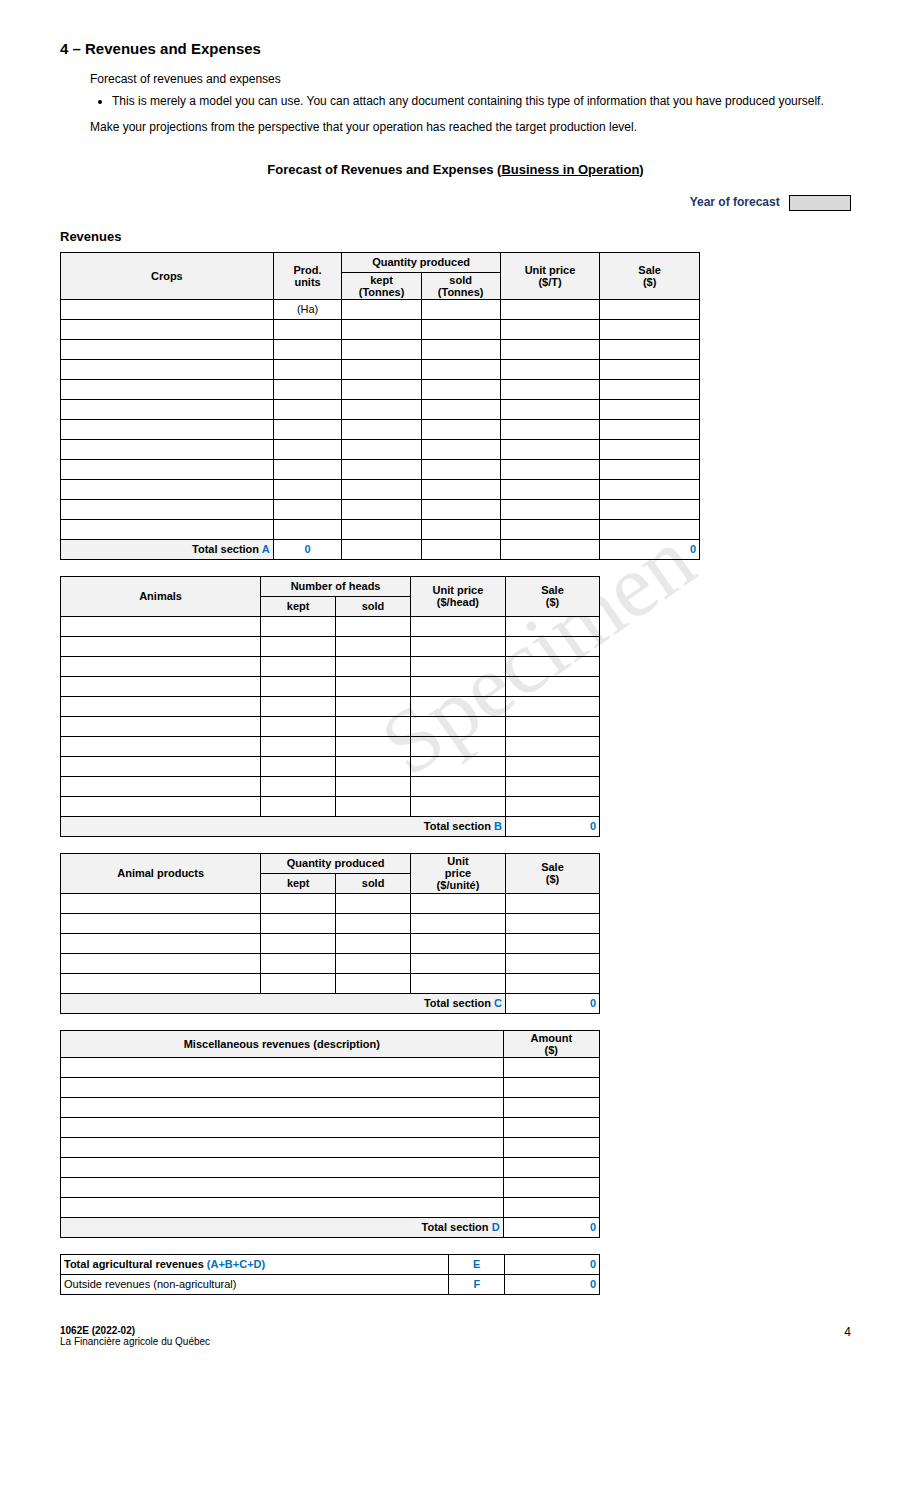Specimen
4 – Revenues and Expenses
Forecast of revenues and expenses
This is merely a model you can use. You can attach any document containing this type of information that you have produced yourself.
Make your projections from the perspective that your operation has reached the target production level.
Forecast of Revenues and Expenses (Business in Operation)
Year of forecast
Revenues
| Crops | Prod. units | Quantity produced | Unit price ($/T) | Sale ($) |
| --- | --- | --- | --- | --- |
| kept (Tonnes) | sold (Tonnes) |
| | (Ha) | | | | |
| Total section A | 0 | | | | 0 |
| Animals | Number of heads | Unit price ($/head) | Sale ($) |
| --- | --- | --- | --- |
| kept | sold |
| Total section B | 0 |
| Animal products | Quantity produced | Unit price ($/unité) | Sale ($) |
| --- | --- | --- | --- |
| kept | sold |
| Total section C | 0 |
| Miscellaneous revenues (description) | Amount ($) |
| --- | --- |
| Total section D | 0 |
| Total agricultural revenues (A+B+C+D) | E | 0 |
| Outside revenues (non-agricultural) | F | 0 |
1062E (2022-02)
La Financière agricole du Québec
4